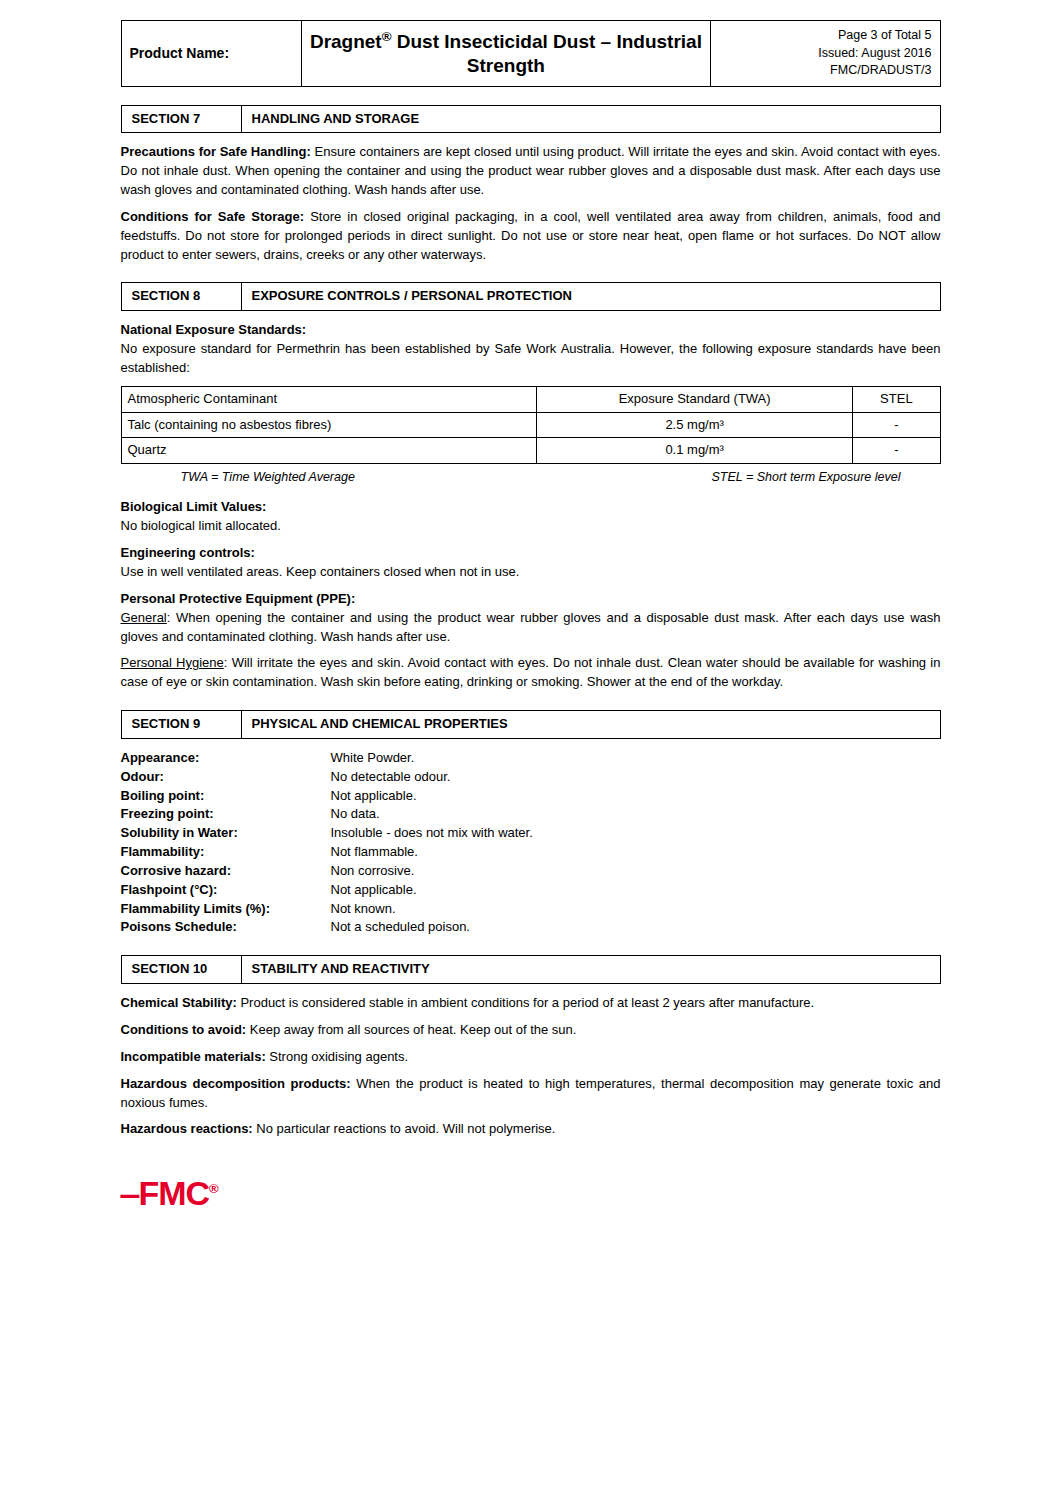| Product Name: | Dragnet ® Dust Insecticidal Dust – Industrial Strength | Page 3 of Total 5 Issued: August 2016 FMC/DRADUST/3 |
SECTION 7
HANDLING AND STORAGE
Precautions for Safe Handling: Ensure containers are kept closed until using product. Will irritate the eyes and skin. Avoid contact with eyes. Do not inhale dust. When opening the container and using the product wear rubber gloves and a disposable dust mask. After each days use wash gloves and contaminated clothing. Wash hands after use.
Conditions for Safe Storage: Store in closed original packaging, in a cool, well ventilated area away from children, animals, food and feedstuffs. Do not store for prolonged periods in direct sunlight. Do not use or store near heat, open flame or hot surfaces. Do NOT allow product to enter sewers, drains, creeks or any other waterways.
SECTION 8
EXPOSURE CONTROLS / PERSONAL PROTECTION
National Exposure Standards:
No exposure standard for Permethrin has been established by Safe Work Australia. However, the following exposure standards have been established:
| Atmospheric Contaminant | Exposure Standard (TWA) | STEL |
| Talc (containing no asbestos fibres) | 2.5 mg/m³ | - |
| Quartz | 0.1 mg/m³ | - |
TWA = Time Weighted Average STEL = Short term Exposure level
Biological Limit Values:
No biological limit allocated.
Engineering controls:
Use in well ventilated areas. Keep containers closed when not in use.
Personal Protective Equipment (PPE):
General: When opening the container and using the product wear rubber gloves and a disposable dust mask. After each days use wash gloves and contaminated clothing. Wash hands after use.
Personal Hygiene: Will irritate the eyes and skin. Avoid contact with eyes. Do not inhale dust. Clean water should be available for washing in case of eye or skin contamination. Wash skin before eating, drinking or smoking. Shower at the end of the workday.
SECTION 9
PHYSICAL AND CHEMICAL PROPERTIES
Appearance: White Powder.
Odour: No detectable odour.
Boiling point: Not applicable.
Freezing point: No data.
Solubility in Water: Insoluble - does not mix with water.
Flammability: Not flammable.
Corrosive hazard: Non corrosive.
Flashpoint (°C): Not applicable.
Flammability Limits (%): Not known.
Poisons Schedule: Not a scheduled poison.
SECTION 10
STABILITY AND REACTIVITY
Chemical Stability: Product is considered stable in ambient conditions for a period of at least 2 years after manufacture.
Conditions to avoid: Keep away from all sources of heat. Keep out of the sun.
Incompatible materials: Strong oxidising agents.
Hazardous decomposition products: When the product is heated to high temperatures, thermal decomposition may generate toxic and noxious fumes.
Hazardous reactions: No particular reactions to avoid. Will not polymerise.
‒FMC®